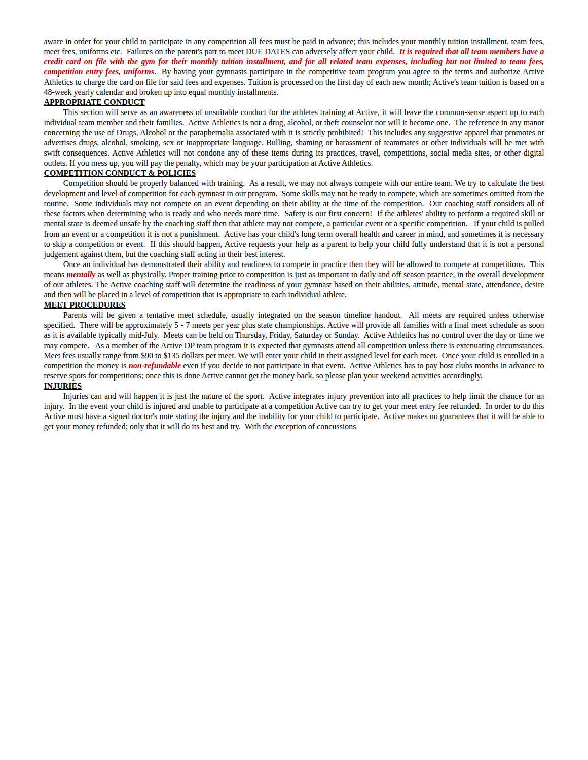aware in order for your child to participate in any competition all fees must be paid in advance; this includes your monthly tuition installment, team fees, meet fees, uniforms etc. Failures on the parent's part to meet DUE DATES can adversely affect your child. It is required that all team members have a credit card on file with the gym for their monthly tuition installment, and for all related team expenses, including but not limited to team fees, competition entry fees, uniforms. By having your gymnasts participate in the competitive team program you agree to the terms and authorize Active Athletics to charge the card on file for said fees and expenses. Tuition is processed on the first day of each new month; Active's team tuition is based on a 48-week yearly calendar and broken up into equal monthly installments.
APPROPRIATE CONDUCT
This section will serve as an awareness of unsuitable conduct for the athletes training at Active, it will leave the common-sense aspect up to each individual team member and their families. Active Athletics is not a drug, alcohol, or theft counselor nor will it become one. The reference in any manor concerning the use of Drugs, Alcohol or the paraphernalia associated with it is strictly prohibited! This includes any suggestive apparel that promotes or advertises drugs, alcohol, smoking, sex or inappropriate language. Bulling, shaming or harassment of teammates or other individuals will be met with swift consequences. Active Athletics will not condone any of these items during its practices, travel, competitions, social media sites, or other digital outlets. If you mess up, you will pay the penalty, which may be your participation at Active Athletics.
COMPETITION CONDUCT & POLICIES
Competition should be properly balanced with training. As a result, we may not always compete with our entire team. We try to calculate the best development and level of competition for each gymnast in our program. Some skills may not be ready to compete, which are sometimes omitted from the routine. Some individuals may not compete on an event depending on their ability at the time of the competition. Our coaching staff considers all of these factors when determining who is ready and who needs more time. Safety is our first concern! If the athletes' ability to perform a required skill or mental state is deemed unsafe by the coaching staff then that athlete may not compete, a particular event or a specific competition. If your child is pulled from an event or a competition it is not a punishment. Active has your child's long term overall health and career in mind, and sometimes it is necessary to skip a competition or event. If this should happen, Active requests your help as a parent to help your child fully understand that it is not a personal judgement against them, but the coaching staff acting in their best interest.
Once an individual has demonstrated their ability and readiness to compete in practice then they will be allowed to compete at competitions. This means mentally as well as physically. Proper training prior to competition is just as important to daily and off season practice, in the overall development of our athletes. The Active coaching staff will determine the readiness of your gymnast based on their abilities, attitude, mental state, attendance, desire and then will be placed in a level of competition that is appropriate to each individual athlete.
MEET PROCEDURES
Parents will be given a tentative meet schedule, usually integrated on the season timeline handout. All meets are required unless otherwise specified. There will be approximately 5 - 7 meets per year plus state championships. Active will provide all families with a final meet schedule as soon as it is available typically mid-July. Meets can be held on Thursday, Friday, Saturday or Sunday. Active Athletics has no control over the day or time we may compete. As a member of the Active DP team program it is expected that gymnasts attend all competition unless there is extenuating circumstances. Meet fees usually range from $90 to $135 dollars per meet. We will enter your child in their assigned level for each meet. Once your child is enrolled in a competition the money is non-refundable even if you decide to not participate in that event. Active Athletics has to pay host clubs months in advance to reserve spots for competitions; once this is done Active cannot get the money back, so please plan your weekend activities accordingly.
INJURIES
Injuries can and will happen it is just the nature of the sport. Active integrates injury prevention into all practices to help limit the chance for an injury. In the event your child is injured and unable to participate at a competition Active can try to get your meet entry fee refunded. In order to do this Active must have a signed doctor's note stating the injury and the inability for your child to participate. Active makes no guarantees that it will be able to get your money refunded; only that it will do its best and try. With the exception of concussions